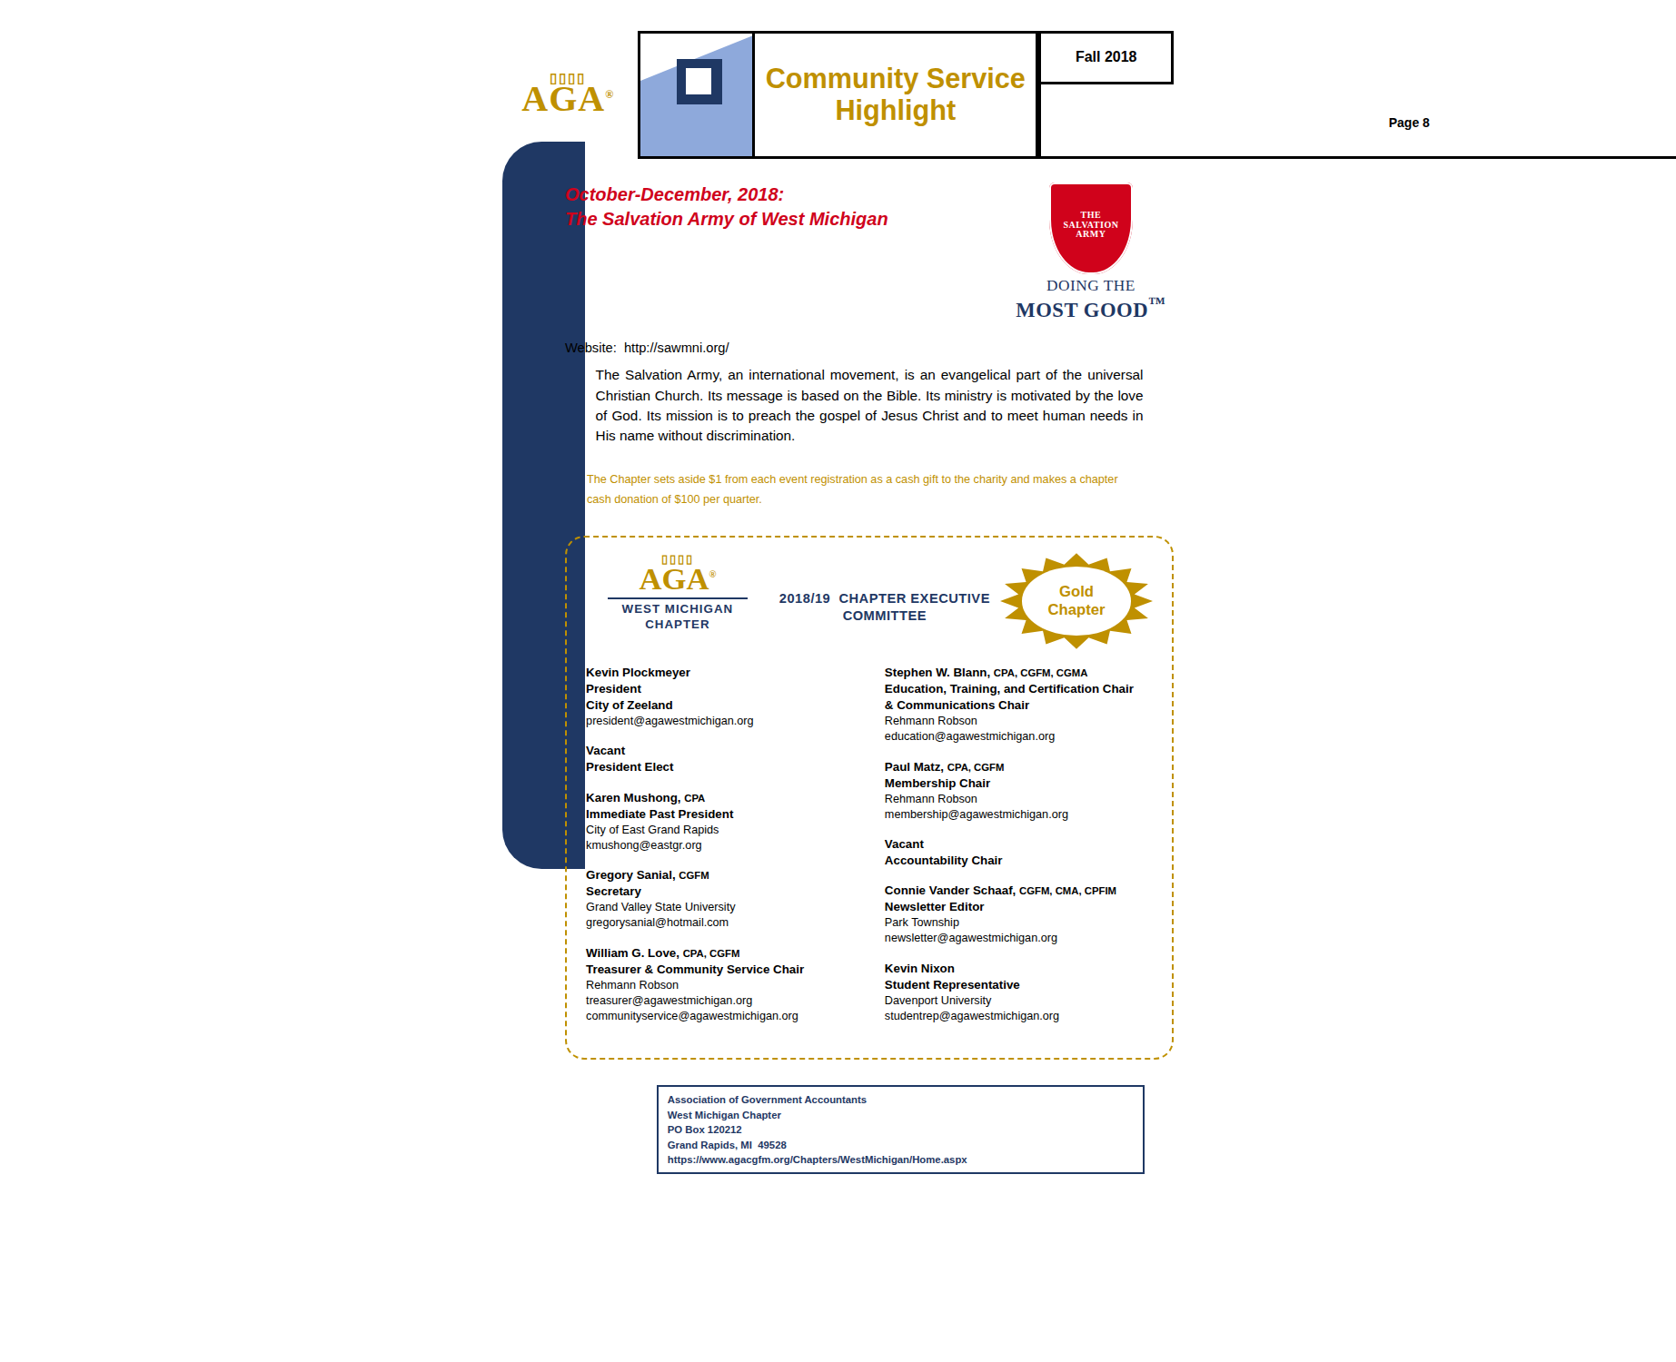▯▯▯▯AGA®
Community Service
Highlight
Fall 2018
Page 8
October-December, 2018:
The Salvation Army of West Michigan
THE
SALVATION
ARMY
DOING THE
MOST GOOD™
Website: http://sawmni.org/
The Salvation Army, an international movement, is an evangelical part of the universal Christian Church. Its message is based on the Bible. Its ministry is motivated by the love of God. Its mission is to preach the gospel of Jesus Christ and to meet human needs in His name without discrimination.
The Chapter sets aside $1 from each event registration as a cash gift to the charity and makes a chapter cash donation of $100 per quarter.
▯▯▯▯AGA®
WEST MICHIGAN
CHAPTER
2018/19 CHAPTER EXECUTIVE
COMMITTEE
Gold Chapter
Kevin Plockmeyer
President
City of Zeeland
president@agawestmichigan.org
Vacant
President Elect
Karen Mushong, CPA
Immediate Past President
City of East Grand Rapids
kmushong@eastgr.org
Gregory Sanial, CGFM
Secretary
Grand Valley State University
gregorysanial@hotmail.com
William G. Love, CPA, CGFM
Treasurer & Community Service Chair
Rehmann Robson
treasurer@agawestmichigan.org
communityservice@agawestmichigan.org
Stephen W. Blann, CPA, CGFM, CGMA
Education, Training, and Certification Chair
& Communications Chair
Rehmann Robson
education@agawestmichigan.org
Paul Matz, CPA, CGFM
Membership Chair
Rehmann Robson
membership@agawestmichigan.org
Vacant
Accountability Chair
Connie Vander Schaaf, CGFM, CMA, CPFIM
Newsletter Editor
Park Township
newsletter@agawestmichigan.org
Kevin Nixon
Student Representative
Davenport University
studentrep@agawestmichigan.org
Association of Government Accountants
West Michigan Chapter
PO Box 120212
Grand Rapids, MI 49528
https://www.agacgfm.org/Chapters/WestMichigan/Home.aspx